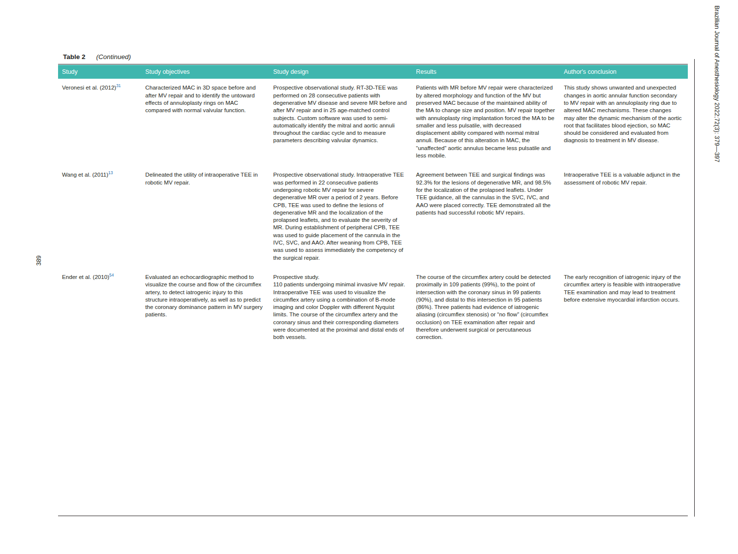Table 2(Continued)
| Study | Study objectives | Study design | Results | Author's conclusion |
| --- | --- | --- | --- | --- |
| Veronesi et al. (2012) 31 | Characterized MAC in 3D space before and after MV repair and to identify the untoward effects of annuloplasty rings on MAC compared with normal valvular function. | Prospective observational study. RT-3D-TEE was performed on 28 consecutive patients with degenerative MV disease and severe MR before and after MV repair and in 25 age-matched control subjects. Custom software was used to semi-automatically identify the mitral and aortic annuli throughout the cardiac cycle and to measure parameters describing valvular dynamics. | Patients with MR before MV repair were characterized by altered morphology and function of the MV but preserved MAC because of the maintained ability of the MA to change size and position. MV repair together with annuloplasty ring implantation forced the MA to be smaller and less pulsatile, with decreased displacement ability compared with normal mitral annuli. Because of this alteration in MAC, the “unaffected” aortic annulus became less pulsatile and less mobile. | This study shows unwanted and unexpected changes in aortic annular function secondary to MV repair with an annuloplasty ring due to altered MAC mechanisms. These changes may alter the dynamic mechanism of the aortic root that facilitates blood ejection, so MAC should be considered and evaluated from diagnosis to treatment in MV disease. |
| Wang et al. (2011) 13 | Delineated the utility of intraoperative TEE in robotic MV repair. | Prospective observational study. Intraoperative TEE was performed in 22 consecutive patients undergoing robotic MV repair for severe degenerative MR over a period of 2 years. Before CPB, TEE was used to define the lesions of degenerative MR and the localization of the prolapsed leaflets, and to evaluate the severity of MR. During establishment of peripheral CPB, TEE was used to guide placement of the cannula in the IVC, SVC, and AAO. After weaning from CPB, TEE was used to assess immediately the competency of the surgical repair. | Agreement between TEE and surgical findings was 92.3% for the lesions of degenerative MR, and 98.5% for the localization of the prolapsed leaflets. Under TEE guidance, all the cannulas in the SVC, IVC, and AAO were placed correctly. TEE demonstrated all the patients had successful robotic MV repairs. | Intraoperative TEE is a valuable adjunct in the assessment of robotic MV repair. |
| Ender et al. (2010) 54 | Evaluated an echocardiographic method to visualize the course and flow of the circumflex artery, to detect iatrogenic injury to this structure intraoperatively, as well as to predict the coronary dominance pattern in MV surgery patients. | Prospective study. 110 patients undergoing minimal invasive MV repair. Intraoperative TEE was used to visualize the circumflex artery using a combination of B-mode imaging and color Doppler with different Nyquist limits. The course of the circumflex artery and the coronary sinus and their corresponding diameters were documented at the proximal and distal ends of both vessels. | The course of the circumflex artery could be detected proximally in 109 patients (99%), to the point of intersection with the coronary sinus in 99 patients (90%), and distal to this intersection in 95 patients (86%). Three patients had evidence of iatrogenic aliasing (circumflex stenosis) or “no flow” (circumflex occlusion) on TEE examination after repair and therefore underwent surgical or percutaneous correction. | The early recognition of iatrogenic injury of the circumflex artery is feasible with intraoperative TEE examination and may lead to treatment before extensive myocardial infarction occurs. |
389
Brazilian Journal of Anesthesiology 2022;72(3): 379—397